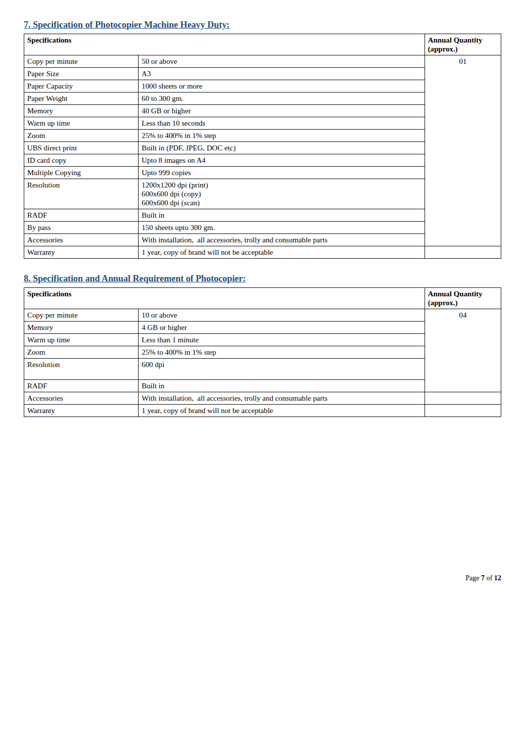7. Specification of Photocopier Machine Heavy Duty:
| Specifications | Annual Quantity (approx.) |
| --- | --- |
| Copy per minute | 50 or above | 01 |
| Paper Size | A3 |
| Paper Capacity | 1000 sheets or more |
| Paper Weight | 60 to 300 gm. |
| Memory | 40 GB or higher |
| Warm up time | Less than 10 seconds |
| Zoom | 25% to 400% in 1% step |
| UBS direct print | Built in (PDF, JPEG, DOC etc) |
| ID card copy | Upto 8 images on A4 |
| Multiple Copying | Upto 999 copies |
| Resolution | 1200x1200 dpi (print) 600x600 dpi (copy) 600x600 dpi (scan) |
| RADF | Built in |
| By pass | 150 sheets upto 300 gm. |
| Accessories | With installation, all accessories, trolly and consumable parts |
| Warranty | 1 year, copy of brand will not be acceptable | |
8. Specification and Annual Requirement of Photocopier:
| Specifications | Annual Quantity (approx.) |
| --- | --- |
| Copy per minute | 10 or above | 04 |
| Memory | 4 GB or higher |
| Warm up time | Less than 1 minute |
| Zoom | 25% to 400% in 1% step |
| Resolution | 600 dpi |
| RADF | Built in |
| Accessories | With installation, all accessories, trolly and consumable parts | |
| Warranty | 1 year, copy of brand will not be acceptable | |
Page 7 of 12